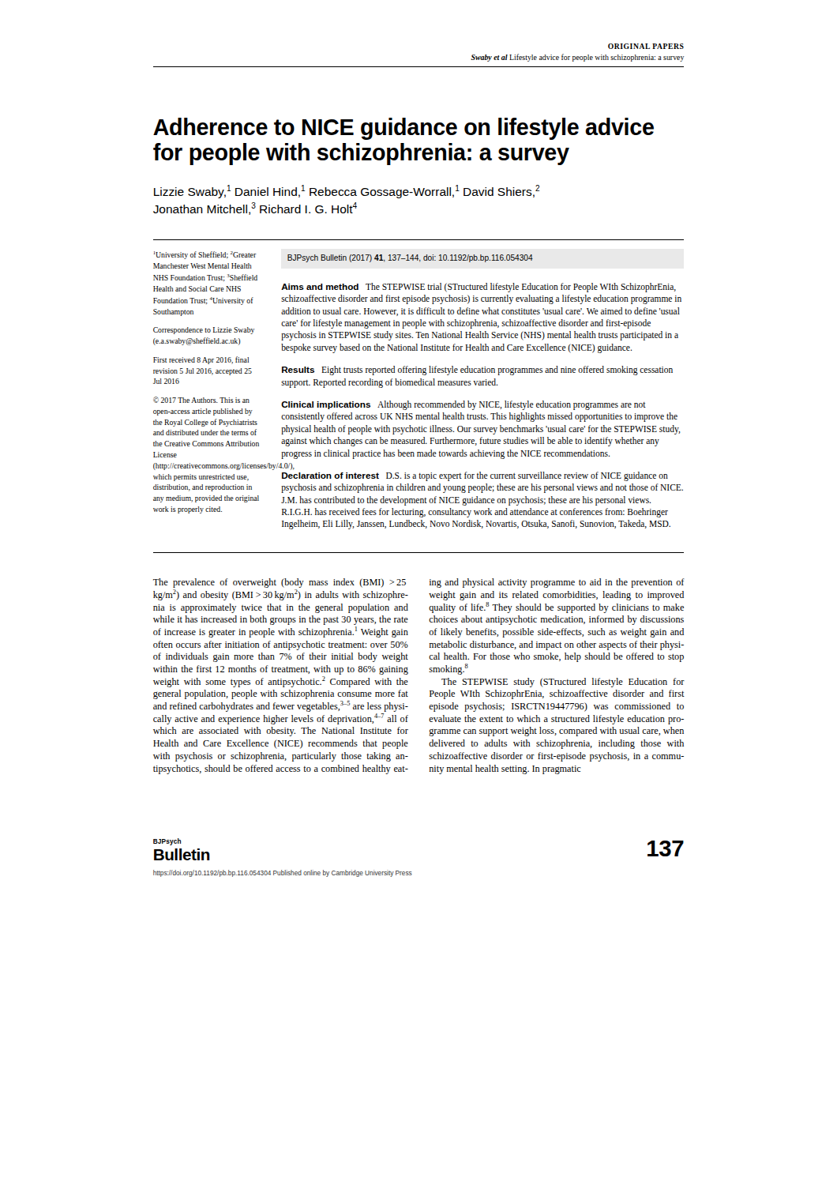ORIGINAL PAPERS
Swaby et al Lifestyle advice for people with schizophrenia: a survey
Adherence to NICE guidance on lifestyle advice
for people with schizophrenia: a survey
Lizzie Swaby,1 Daniel Hind,1 Rebecca Gossage-Worrall,1 David Shiers,2
Jonathan Mitchell,3 Richard I. G. Holt4
1University of Sheffield; 2Greater Manchester West Mental Health NHS Foundation Trust; 3Sheffield Health and Social Care NHS Foundation Trust; 4University of Southampton
Correspondence to Lizzie Swaby (e.a.swaby@sheffield.ac.uk)
First received 8 Apr 2016, final revision 5 Jul 2016, accepted 25 Jul 2016
© 2017 The Authors. This is an open-access article published by the Royal College of Psychiatrists and distributed under the terms of the Creative Commons Attribution License (http://creativecommons.org/licenses/by/4.0/), which permits unrestricted use, distribution, and reproduction in any medium, provided the original work is properly cited.
BJPsych Bulletin (2017) 41, 137–144, doi: 10.1192/pb.bp.116.054304
Aims and method The STEPWISE trial (STructured lifestyle Education for People WIth SchizophrEnia, schizoaffective disorder and first episode psychosis) is currently evaluating a lifestyle education programme in addition to usual care. However, it is difficult to define what constitutes 'usual care'. We aimed to define 'usual care' for lifestyle management in people with schizophrenia, schizoaffective disorder and first-episode psychosis in STEPWISE study sites. Ten National Health Service (NHS) mental health trusts participated in a bespoke survey based on the National Institute for Health and Care Excellence (NICE) guidance.
Results Eight trusts reported offering lifestyle education programmes and nine offered smoking cessation support. Reported recording of biomedical measures varied.
Clinical implications Although recommended by NICE, lifestyle education programmes are not consistently offered across UK NHS mental health trusts. This highlights missed opportunities to improve the physical health of people with psychotic illness. Our survey benchmarks 'usual care' for the STEPWISE study, against which changes can be measured. Furthermore, future studies will be able to identify whether any progress in clinical practice has been made towards achieving the NICE recommendations.
Declaration of interest D.S. is a topic expert for the current surveillance review of NICE guidance on psychosis and schizophrenia in children and young people; these are his personal views and not those of NICE. J.M. has contributed to the development of NICE guidance on psychosis; these are his personal views. R.I.G.H. has received fees for lecturing, consultancy work and attendance at conferences from: Boehringer Ingelheim, Eli Lilly, Janssen, Lundbeck, Novo Nordisk, Novartis, Otsuka, Sanofi, Sunovion, Takeda, MSD.
The prevalence of overweight (body mass index (BMI) > 25 kg/m2) and obesity (BMI > 30 kg/m2) in adults with schizophrenia is approximately twice that in the general population and while it has increased in both groups in the past 30 years, the rate of increase is greater in people with schizophrenia.1 Weight gain often occurs after initiation of antipsychotic treatment: over 50% of individuals gain more than 7% of their initial body weight within the first 12 months of treatment, with up to 86% gaining weight with some types of antipsychotic.2 Compared with the general population, people with schizophrenia consume more fat and refined carbohydrates and fewer vegetables,3–5 are less physically active and experience higher levels of deprivation,4–7 all of which are associated with obesity. The National Institute for Health and Care Excellence (NICE) recommends that people with psychosis or schizophrenia, particularly those taking antipsychotics, should be offered access to a combined healthy eating and physical activity programme to aid in the prevention of weight gain and its related comorbidities, leading to improved quality of life.8 They should be supported by clinicians to make choices about antipsychotic medication, informed by discussions of likely benefits, possible side-effects, such as weight gain and metabolic disturbance, and impact on other aspects of their physical health. For those who smoke, help should be offered to stop smoking.8
The STEPWISE study (STructured lifestyle Education for People WIth SchizophrEnia, schizoaffective disorder and first episode psychosis; ISRCTN19447796) was commissioned to evaluate the extent to which a structured lifestyle education programme can support weight loss, compared with usual care, when delivered to adults with schizophrenia, including those with schizoaffective disorder or first-episode psychosis, in a community mental health setting. In pragmatic
BJPsych Bulletin
137
https://doi.org/10.1192/pb.bp.116.054304 Published online by Cambridge University Press